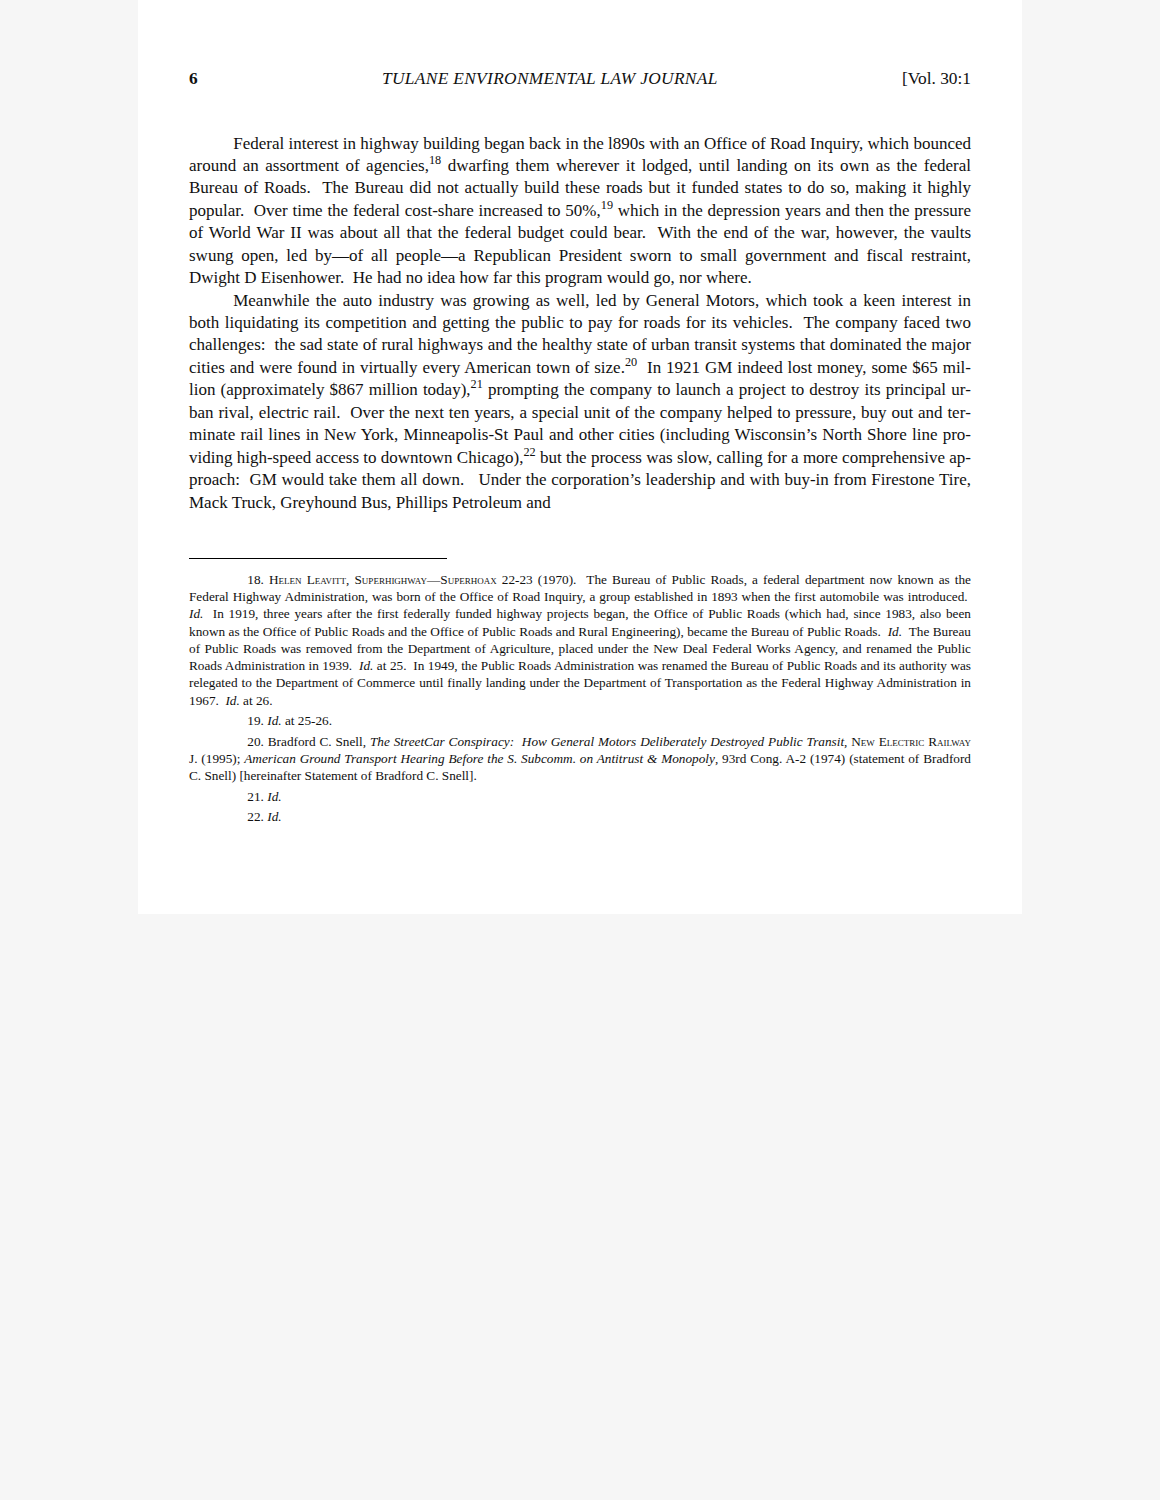6 TULANE ENVIRONMENTAL LAW JOURNAL [Vol. 30:1
Federal interest in highway building began back in the l890s with an Office of Road Inquiry, which bounced around an assortment of agencies,18 dwarfing them wherever it lodged, until landing on its own as the federal Bureau of Roads. The Bureau did not actually build these roads but it funded states to do so, making it highly popular. Over time the federal cost-share increased to 50%,19 which in the depression years and then the pressure of World War II was about all that the federal budget could bear. With the end of the war, however, the vaults swung open, led by—of all people—a Republican President sworn to small government and fiscal restraint, Dwight D Eisenhower. He had no idea how far this program would go, nor where.
Meanwhile the auto industry was growing as well, led by General Motors, which took a keen interest in both liquidating its competition and getting the public to pay for roads for its vehicles. The company faced two challenges: the sad state of rural highways and the healthy state of urban transit systems that dominated the major cities and were found in virtually every American town of size.20 In 1921 GM indeed lost money, some $65 million (approximately $867 million today),21 prompting the company to launch a project to destroy its principal urban rival, electric rail. Over the next ten years, a special unit of the company helped to pressure, buy out and terminate rail lines in New York, Minneapolis-St Paul and other cities (including Wisconsin’s North Shore line providing high-speed access to downtown Chicago),22 but the process was slow, calling for a more comprehensive approach: GM would take them all down. Under the corporation’s leadership and with buy-in from Firestone Tire, Mack Truck, Greyhound Bus, Phillips Petroleum and
18. Helen Leavitt, Superhighway—Superhoax 22-23 (1970). The Bureau of Public Roads, a federal department now known as the Federal Highway Administration, was born of the Office of Road Inquiry, a group established in 1893 when the first automobile was introduced. Id. In 1919, three years after the first federally funded highway projects began, the Office of Public Roads (which had, since 1983, also been known as the Office of Public Roads and the Office of Public Roads and Rural Engineering), became the Bureau of Public Roads. Id. The Bureau of Public Roads was removed from the Department of Agriculture, placed under the New Deal Federal Works Agency, and renamed the Public Roads Administration in 1939. Id. at 25. In 1949, the Public Roads Administration was renamed the Bureau of Public Roads and its authority was relegated to the Department of Commerce until finally landing under the Department of Transportation as the Federal Highway Administration in 1967. Id. at 26.
19. Id. at 25-26.
20. Bradford C. Snell, The StreetCar Conspiracy: How General Motors Deliberately Destroyed Public Transit, New Electric Railway J. (1995); American Ground Transport Hearing Before the S. Subcomm. on Antitrust & Monopoly, 93rd Cong. A-2 (1974) (statement of Bradford C. Snell) [hereinafter Statement of Bradford C. Snell].
21. Id.
22. Id.